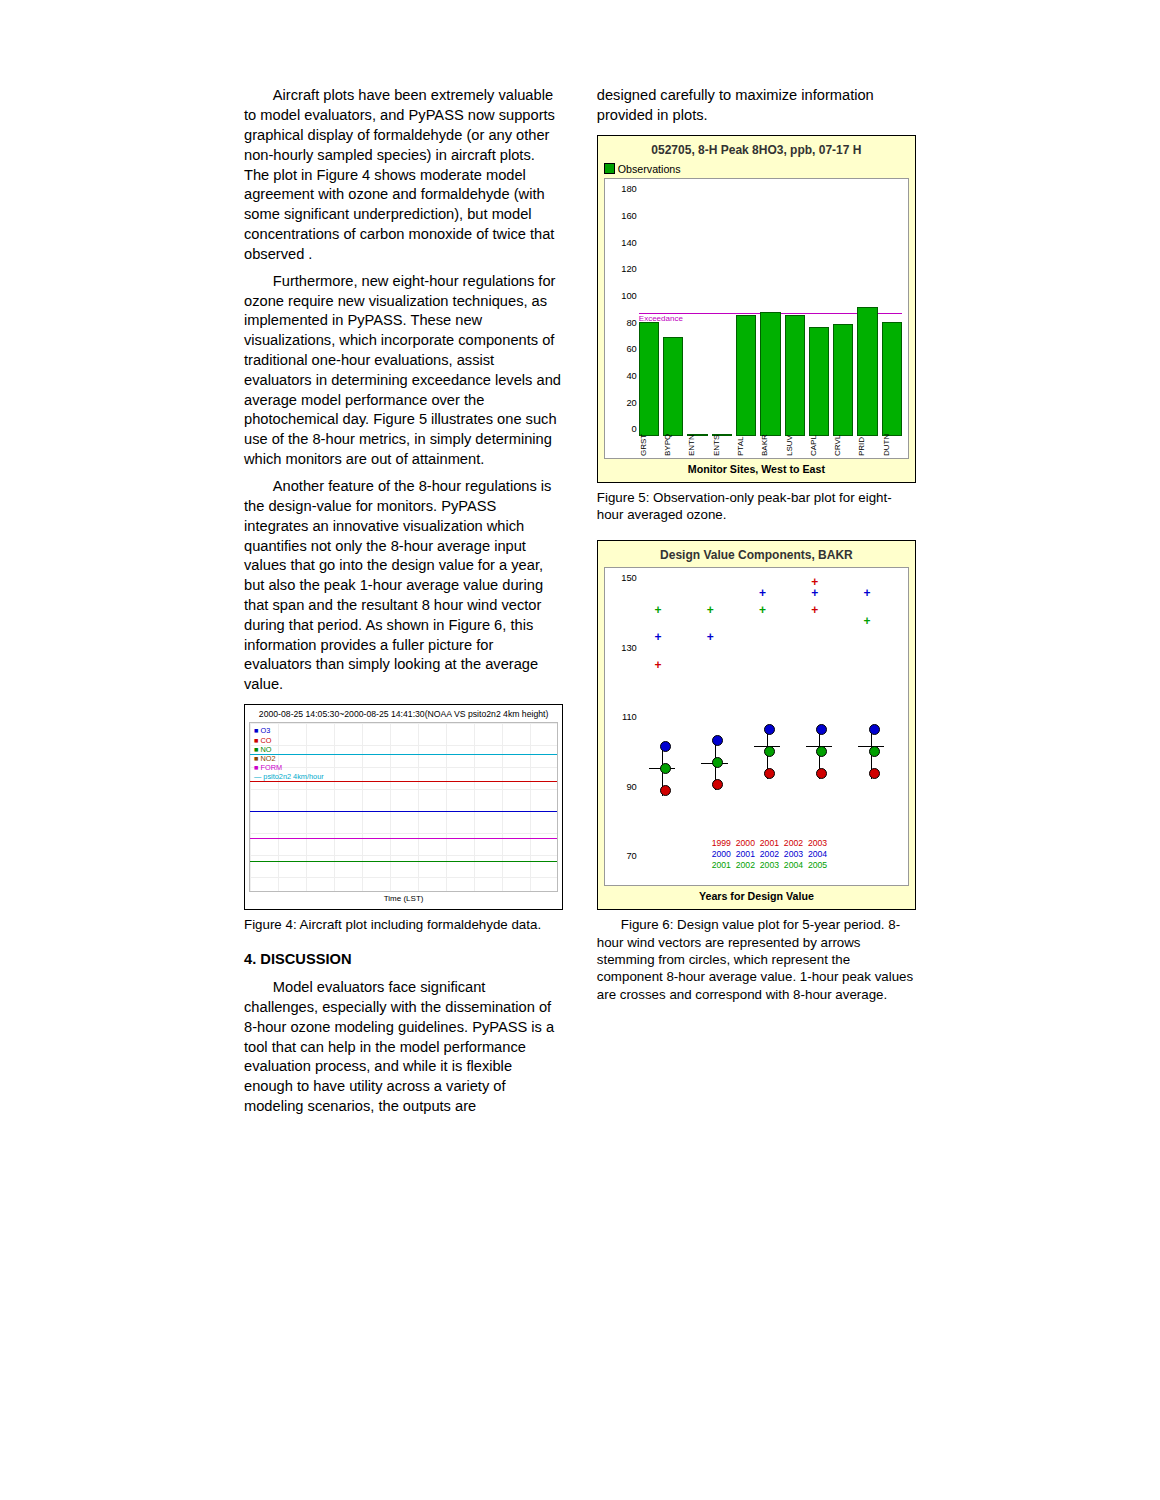Aircraft plots have been extremely valuable to model evaluators, and PyPASS now supports graphical display of formaldehyde (or any other non-hourly sampled species) in aircraft plots. The plot in Figure 4 shows moderate model agreement with ozone and formaldehyde (with some significant underprediction), but model concentrations of carbon monoxide of twice that observed .
Furthermore, new eight-hour regulations for ozone require new visualization techniques, as implemented in PyPASS. These new visualizations, which incorporate components of traditional one-hour evaluations, assist evaluators in determining exceedance levels and average model performance over the photochemical day. Figure 5 illustrates one such use of the 8-hour metrics, in simply determining which monitors are out of attainment.
Another feature of the 8-hour regulations is the design-value for monitors. PyPASS integrates an innovative visualization which quantifies not only the 8-hour average input values that go into the design value for a year, but also the peak 1-hour average value during that span and the resultant 8 hour wind vector during that period. As shown in Figure 6, this information provides a fuller picture for evaluators than simply looking at the average value.
2000-08-25 14:05:30~2000-08-25 14:41:30(NOAA VS psito2n2 4km height)
■ O3 ■ CO ■ NO ■ NO2 ■ FORM — psito2n2 4km/hour
Time (LST)
Figure 4: Aircraft plot including formaldehyde data.
4. DISCUSSION
Model evaluators face significant challenges, especially with the dissemination of 8-hour ozone modeling guidelines. PyPASS is a tool that can help in the model performance evaluation process, and while it is flexible enough to have utility across a variety of modeling scenarios, the outputs are
designed carefully to maximize information provided in plots.
052705, 8-H Peak 8HO3, ppb, 07-17 H
Observations
180160140120100806040200
Exceedance
GRST BYPQ ENTN ENTS PTAL BAKR LSUV CAPL CRVL PRID DUTN
Monitor Sites, West to East
Figure 5: Observation-only peak-bar plot for eight-hour averaged ozone.
Design Value Components, BAKR
1501301109070
+ + + + + + + + + + + +
1999 2000 2001 2002 2003
2000 2001 2002 2003 2004
2001 2002 2003 2004 2005
Years for Design Value
Figure 6: Design value plot for 5-year period. 8-hour wind vectors are represented by arrows stemming from circles, which represent the component 8-hour average value. 1-hour peak values are crosses and correspond with 8-hour average.